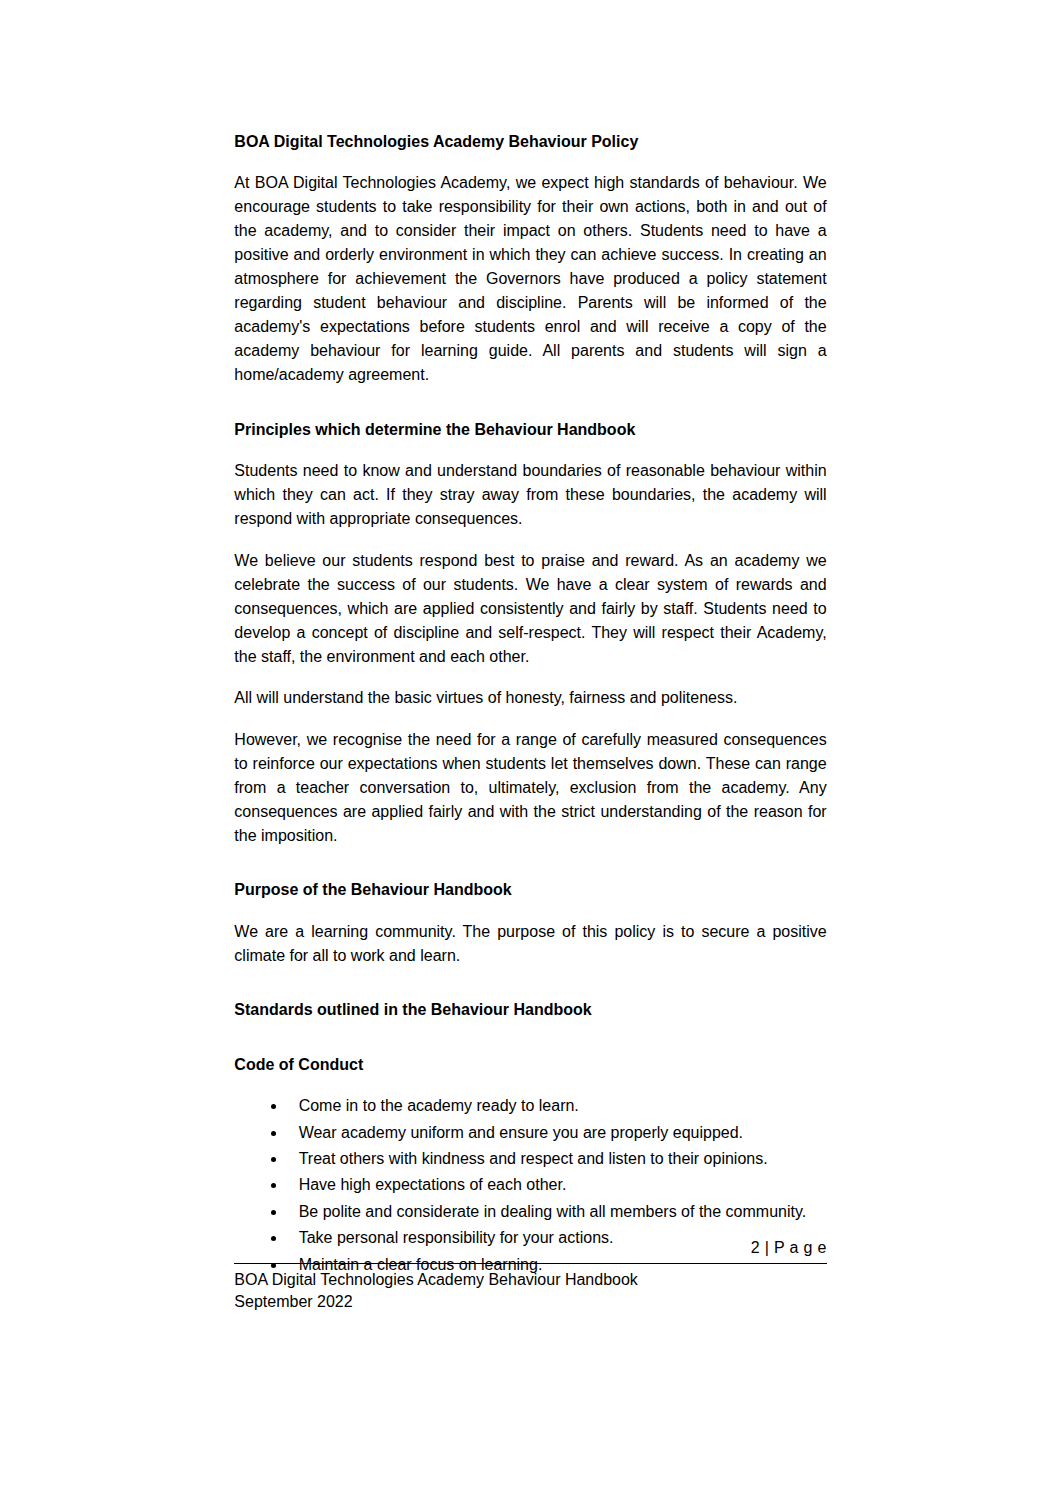BOA Digital Technologies Academy Behaviour Policy
At BOA Digital Technologies Academy, we expect high standards of behaviour. We encourage students to take responsibility for their own actions, both in and out of the academy, and to consider their impact on others. Students need to have a positive and orderly environment in which they can achieve success. In creating an atmosphere for achievement the Governors have produced a policy statement regarding student behaviour and discipline. Parents will be informed of the academy's expectations before students enrol and will receive a copy of the academy behaviour for learning guide. All parents and students will sign a home/academy agreement.
Principles which determine the Behaviour Handbook
Students need to know and understand boundaries of reasonable behaviour within which they can act. If they stray away from these boundaries, the academy will respond with appropriate consequences.
We believe our students respond best to praise and reward. As an academy we celebrate the success of our students. We have a clear system of rewards and consequences, which are applied consistently and fairly by staff. Students need to develop a concept of discipline and self-respect. They will respect their Academy, the staff, the environment and each other.
All will understand the basic virtues of honesty, fairness and politeness.
However, we recognise the need for a range of carefully measured consequences to reinforce our expectations when students let themselves down. These can range from a teacher conversation to, ultimately, exclusion from the academy. Any consequences are applied fairly and with the strict understanding of the reason for the imposition.
Purpose of the Behaviour Handbook
We are a learning community. The purpose of this policy is to secure a positive climate for all to work and learn.
Standards outlined in the Behaviour Handbook
Code of Conduct
Come in to the academy ready to learn.
Wear academy uniform and ensure you are properly equipped.
Treat others with kindness and respect and listen to their opinions.
Have high expectations of each other.
Be polite and considerate in dealing with all members of the community.
Take personal responsibility for your actions.
Maintain a clear focus on learning.
2 | P a g e
BOA Digital Technologies Academy Behaviour Handbook
September 2022